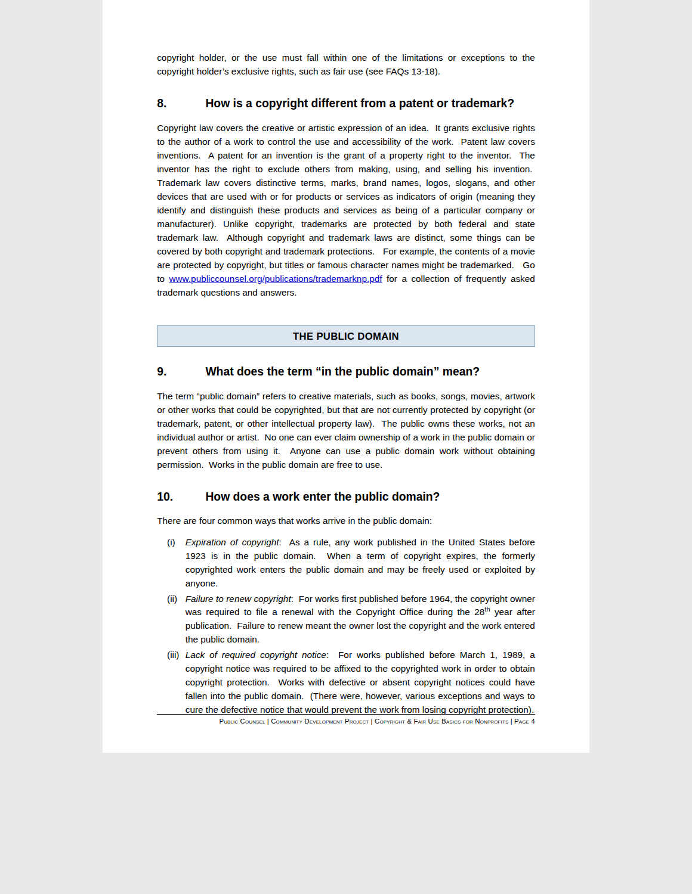copyright holder, or the use must fall within one of the limitations or exceptions to the copyright holder’s exclusive rights, such as fair use (see FAQs 13-18).
8. How is a copyright different from a patent or trademark?
Copyright law covers the creative or artistic expression of an idea. It grants exclusive rights to the author of a work to control the use and accessibility of the work. Patent law covers inventions. A patent for an invention is the grant of a property right to the inventor. The inventor has the right to exclude others from making, using, and selling his invention. Trademark law covers distinctive terms, marks, brand names, logos, slogans, and other devices that are used with or for products or services as indicators of origin (meaning they identify and distinguish these products and services as being of a particular company or manufacturer). Unlike copyright, trademarks are protected by both federal and state trademark law. Although copyright and trademark laws are distinct, some things can be covered by both copyright and trademark protections. For example, the contents of a movie are protected by copyright, but titles or famous character names might be trademarked. Go to www.publiccounsel.org/publications/trademarknp.pdf for a collection of frequently asked trademark questions and answers.
THE PUBLIC DOMAIN
9. What does the term “in the public domain” mean?
The term “public domain” refers to creative materials, such as books, songs, movies, artwork or other works that could be copyrighted, but that are not currently protected by copyright (or trademark, patent, or other intellectual property law). The public owns these works, not an individual author or artist. No one can ever claim ownership of a work in the public domain or prevent others from using it. Anyone can use a public domain work without obtaining permission. Works in the public domain are free to use.
10. How does a work enter the public domain?
There are four common ways that works arrive in the public domain:
(i) Expiration of copyright: As a rule, any work published in the United States before 1923 is in the public domain. When a term of copyright expires, the formerly copyrighted work enters the public domain and may be freely used or exploited by anyone.
(ii) Failure to renew copyright: For works first published before 1964, the copyright owner was required to file a renewal with the Copyright Office during the 28th year after publication. Failure to renew meant the owner lost the copyright and the work entered the public domain.
(iii) Lack of required copyright notice: For works published before March 1, 1989, a copyright notice was required to be affixed to the copyrighted work in order to obtain copyright protection. Works with defective or absent copyright notices could have fallen into the public domain. (There were, however, various exceptions and ways to cure the defective notice that would prevent the work from losing copyright protection).
Public Counsel | Community Development Project | Copyright & Fair Use Basics for Nonprofits | Page 4